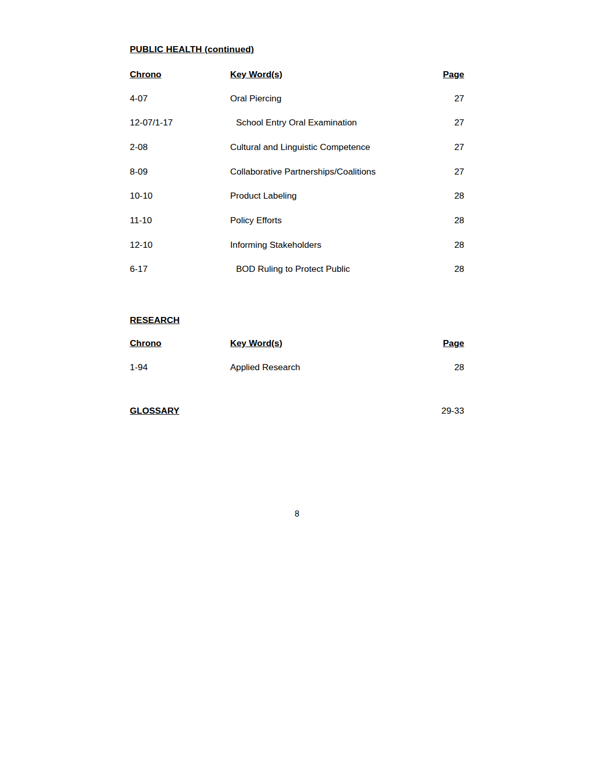PUBLIC HEALTH (continued)
| Chrono | Key Word(s) | Page |
| --- | --- | --- |
| 4-07 | Oral Piercing | 27 |
| 12-07/1-17 | School Entry Oral Examination | 27 |
| 2-08 | Cultural and Linguistic Competence | 27 |
| 8-09 | Collaborative Partnerships/Coalitions | 27 |
| 10-10 | Product Labeling | 28 |
| 11-10 | Policy Efforts | 28 |
| 12-10 | Informing Stakeholders | 28 |
| 6-17 | BOD Ruling to Protect Public | 28 |
RESEARCH
| Chrono | Key Word(s) | Page |
| --- | --- | --- |
| 1-94 | Applied Research | 28 |
GLOSSARY 29-33
8